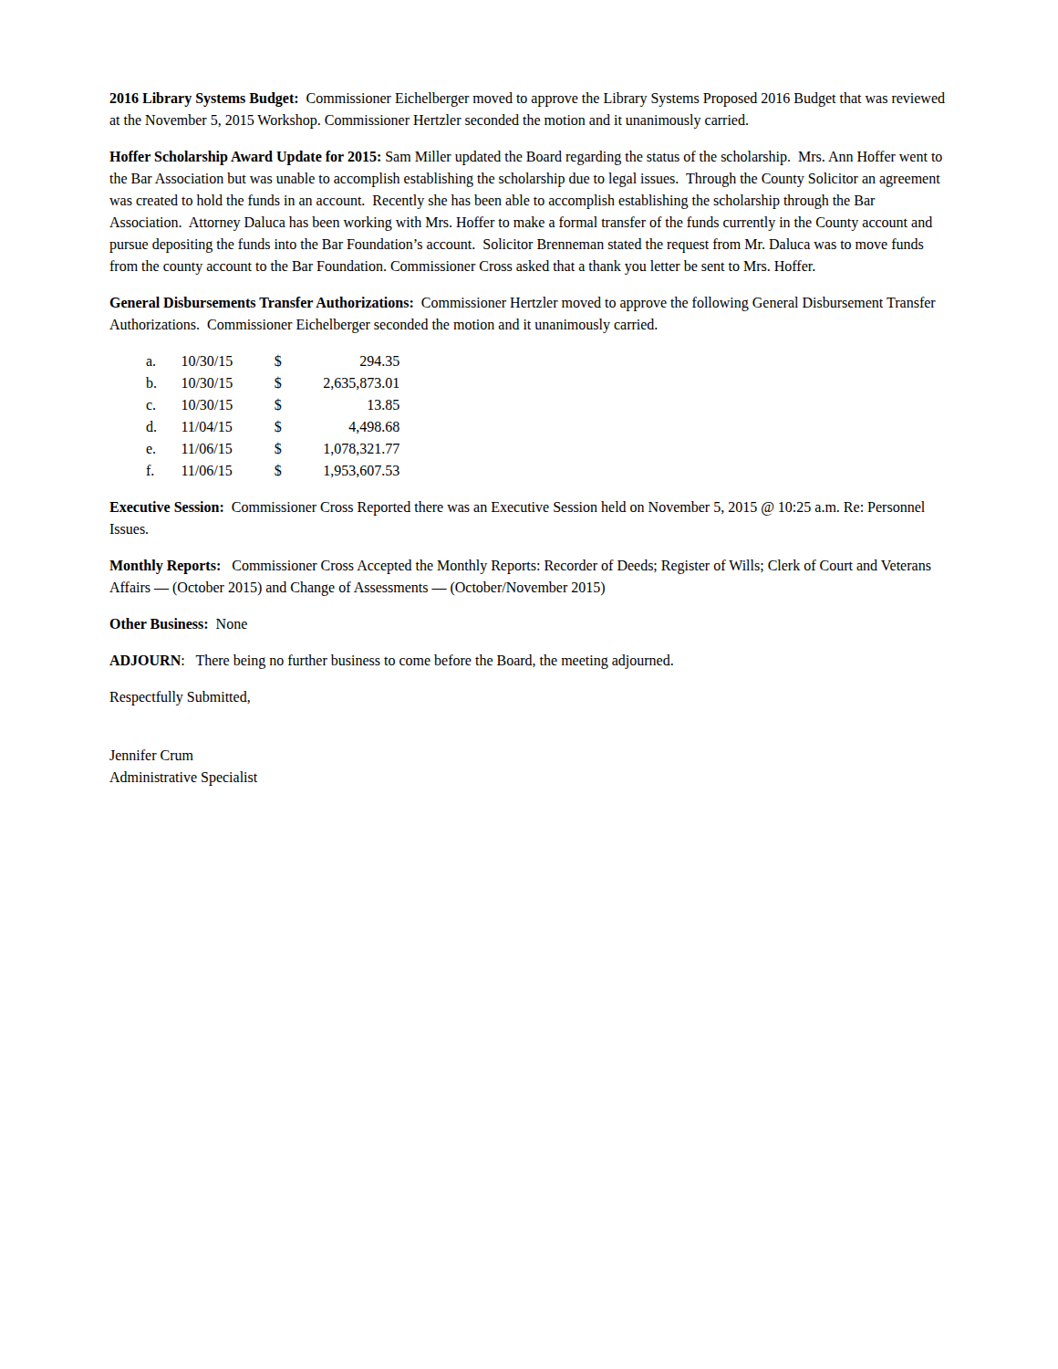2016 Library Systems Budget: Commissioner Eichelberger moved to approve the Library Systems Proposed 2016 Budget that was reviewed at the November 5, 2015 Workshop. Commissioner Hertzler seconded the motion and it unanimously carried.
Hoffer Scholarship Award Update for 2015: Sam Miller updated the Board regarding the status of the scholarship. Mrs. Ann Hoffer went to the Bar Association but was unable to accomplish establishing the scholarship due to legal issues. Through the County Solicitor an agreement was created to hold the funds in an account. Recently she has been able to accomplish establishing the scholarship through the Bar Association. Attorney Daluca has been working with Mrs. Hoffer to make a formal transfer of the funds currently in the County account and pursue depositing the funds into the Bar Foundation’s account. Solicitor Brenneman stated the request from Mr. Daluca was to move funds from the county account to the Bar Foundation. Commissioner Cross asked that a thank you letter be sent to Mrs. Hoffer.
General Disbursements Transfer Authorizations: Commissioner Hertzler moved to approve the following General Disbursement Transfer Authorizations. Commissioner Eichelberger seconded the motion and it unanimously carried.
| a. | 10/30/15 | $ | 294.35 |
| b. | 10/30/15 | $ | 2,635,873.01 |
| c. | 10/30/15 | $ | 13.85 |
| d. | 11/04/15 | $ | 4,498.68 |
| e. | 11/06/15 | $ | 1,078,321.77 |
| f. | 11/06/15 | $ | 1,953,607.53 |
Executive Session: Commissioner Cross Reported there was an Executive Session held on November 5, 2015 @ 10:25 a.m. Re: Personnel Issues.
Monthly Reports: Commissioner Cross Accepted the Monthly Reports: Recorder of Deeds; Register of Wills; Clerk of Court and Veterans Affairs — (October 2015) and Change of Assessments — (October/November 2015)
Other Business: None
ADJOURN: There being no further business to come before the Board, the meeting adjourned.
Respectfully Submitted,
Jennifer Crum
Administrative Specialist